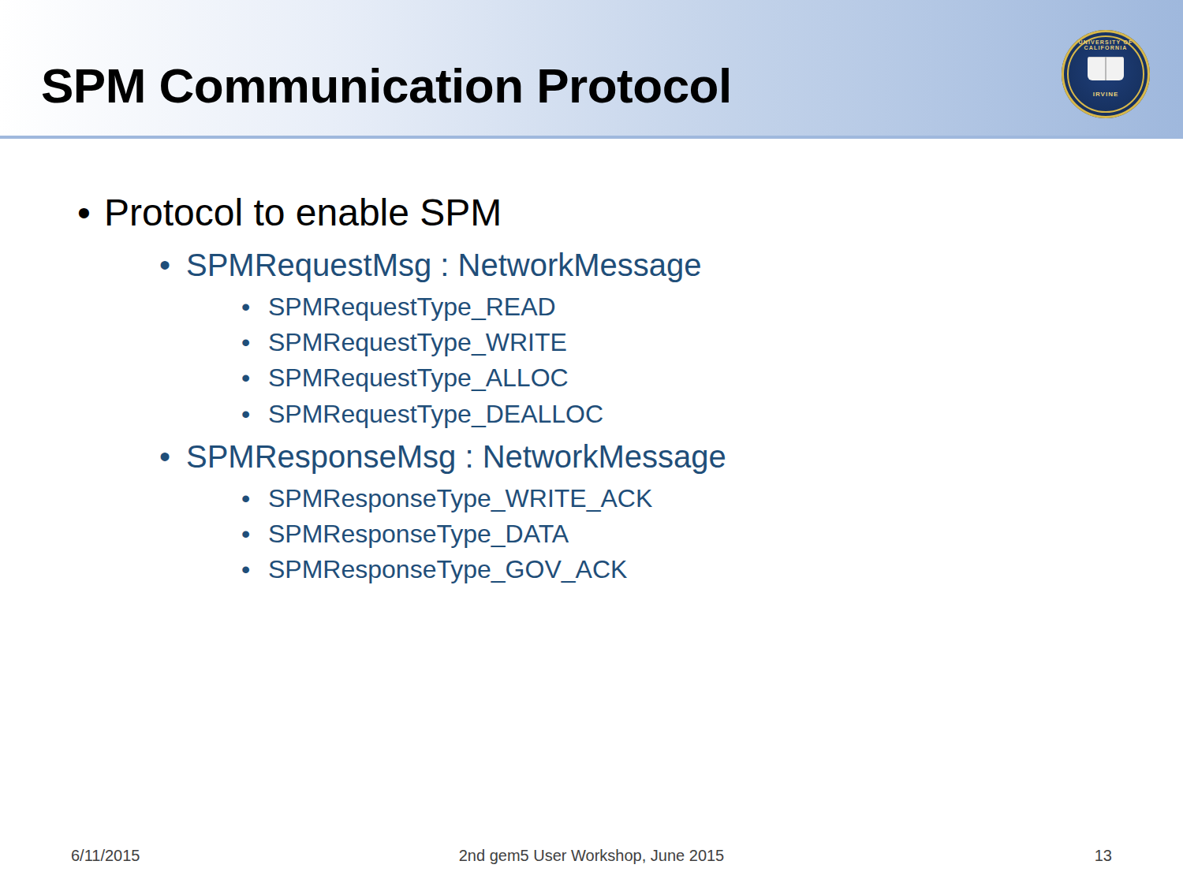SPM Communication Protocol
University of California
Irvine
Protocol to enable SPM
SPMRequestMsg : NetworkMessage
SPMRequestType_READ
SPMRequestType_WRITE
SPMRequestType_ALLOC
SPMRequestType_DEALLOC
SPMResponseMsg : NetworkMessage
SPMResponseType_WRITE_ACK
SPMResponseType_DATA
SPMResponseType_GOV_ACK
6/11/2015 2nd gem5 User Workshop, June 2015 13